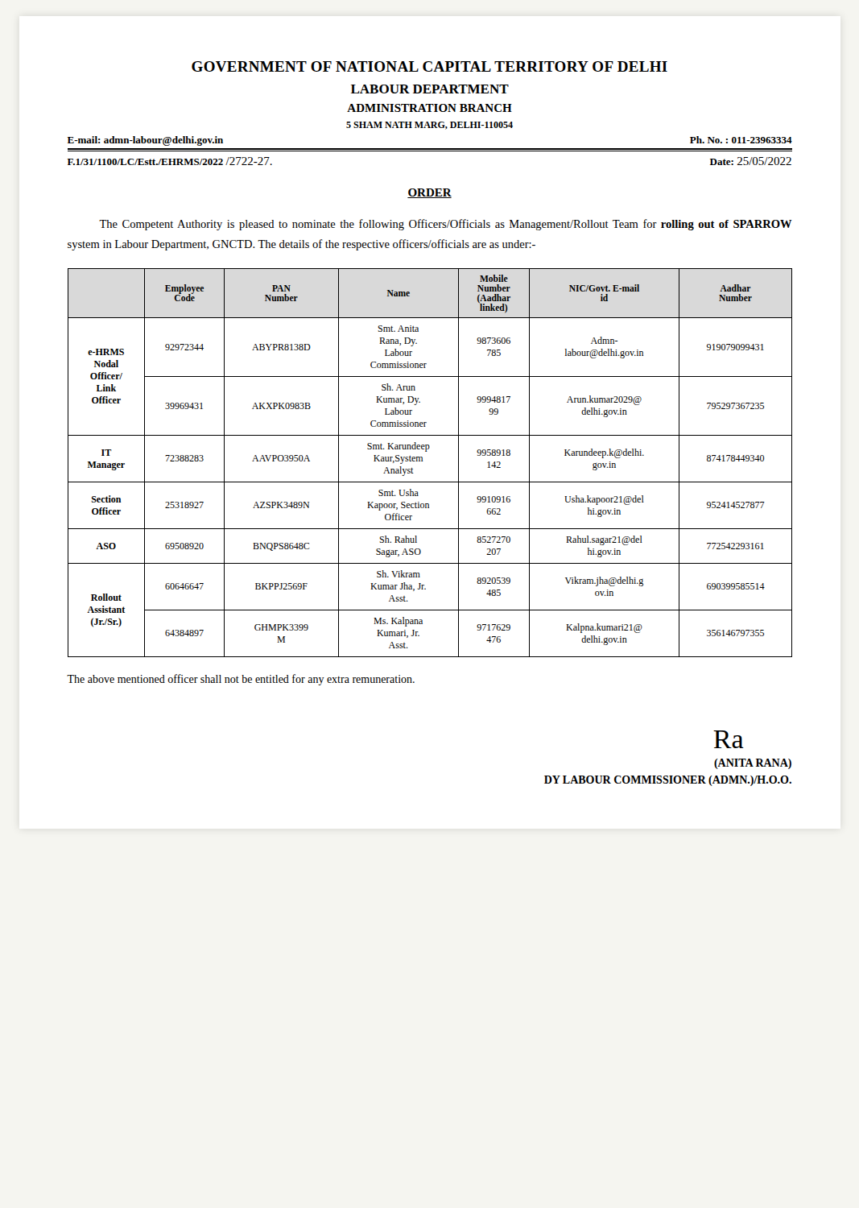GOVERNMENT OF NATIONAL CAPITAL TERRITORY OF DELHI
LABOUR DEPARTMENT
ADMINISTRATION BRANCH
5 SHAM NATH MARG, DELHI-110054
E-mail: admn-labour@delhi.gov.in
Ph. No. : 011-23963334
F.1/31/1100/LC/Estt./EHRMS/2022 /2722-27.
Date: 25/05/2022
ORDER
The Competent Authority is pleased to nominate the following Officers/Officials as Management/Rollout Team for rolling out of SPARROW system in Labour Department, GNCTD. The details of the respective officers/officials are as under:-
| | Employee Code | PAN Number | Name | Mobile Number (Aadhar linked) | NIC/Govt. E-mail id | Aadhar Number |
| --- | --- | --- | --- | --- | --- | --- |
| e-HRMS Nodal Officer/ Link Officer | 92972344 | ABYPR8138D | Smt. Anita Rana, Dy. Labour Commissioner | 9873606 785 | Admn- labour@delhi.gov.in | 919079099431 |
| 39969431 | AKXPK0983B | Sh. Arun Kumar, Dy. Labour Commissioner | 9994817 99 | Arun.kumar2029@ delhi.gov.in | 795297367235 |
| IT Manager | 72388283 | AAVPO3950A | Smt. Karundeep Kaur,System Analyst | 9958918 142 | Karundeep.k@delhi. gov.in | 874178449340 |
| Section Officer | 25318927 | AZSPK3489N | Smt. Usha Kapoor, Section Officer | 9910916 662 | Usha.kapoor21@del hi.gov.in | 952414527877 |
| ASO | 69508920 | BNQPS8648C | Sh. Rahul Sagar, ASO | 8527270 207 | Rahul.sagar21@del hi.gov.in | 772542293161 |
| Rollout Assistant (Jr./Sr.) | 60646647 | BKPPJ2569F | Sh. Vikram Kumar Jha, Jr. Asst. | 8920539 485 | Vikram.jha@delhi.g ov.in | 690399585514 |
| 64384897 | GHMPK3399 M | Ms. Kalpana Kumari, Jr. Asst. | 9717629 476 | Kalpna.kumari21@ delhi.gov.in | 356146797355 |
The above mentioned officer shall not be entitled for any extra remuneration.
Ra
(ANITA RANA)
DY LABOUR COMMISSIONER (ADMN.)/H.O.O.